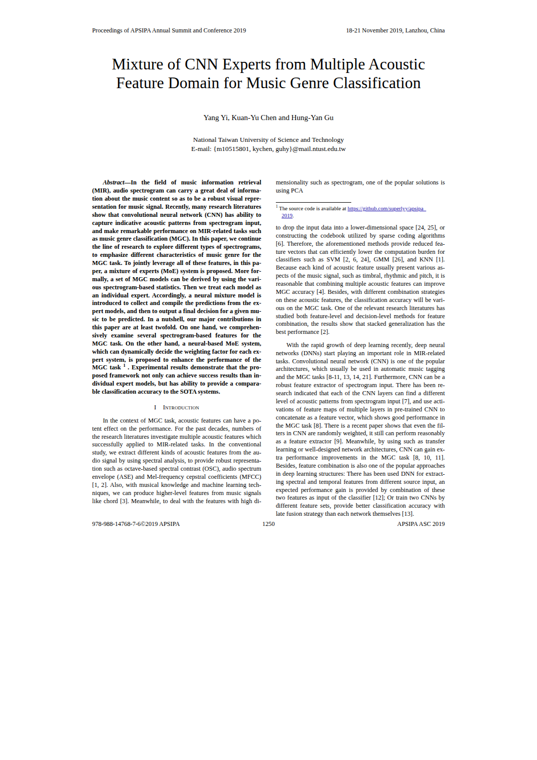Proceedings of APSIPA Annual Summit and Conference 2019 18-21 November 2019, Lanzhou, China
Mixture of CNN Experts from Multiple Acoustic
Feature Domain for Music Genre Classification
Yang Yi, Kuan-Yu Chen and Hung-Yan Gu
National Taiwan University of Science and Technology
E-mail: {m10515801, kychen, guhy}@mail.ntust.edu.tw
Abstract—In the field of music information retrieval (MIR), audio spectrogram can carry a great deal of information about the music content so as to be a robust visual representation for music signal. Recently, many research literatures show that convolutional neural network (CNN) has ability to capture indicative acoustic patterns from spectrogram input, and make remarkable performance on MIR-related tasks such as music genre classification (MGC). In this paper, we continue the line of research to explore different types of spectrograms, to emphasize different characteristics of music genre for the MGC task. To jointly leverage all of these features, in this paper, a mixture of experts (MoE) system is proposed. More formally, a set of MGC models can be derived by using the various spectrogram-based statistics. Then we treat each model as an individual expert. Accordingly, a neural mixture model is introduced to collect and compile the predictions from the expert models, and then to output a final decision for a given music to be predicted. In a nutshell, our major contributions in this paper are at least twofold. On one hand, we comprehensively examine several spectrogram-based features for the MGC task. On the other hand, a neural-based MoE system, which can dynamically decide the weighting factor for each expert system, is proposed to enhance the performance of the MGC task 1 . Experimental results demonstrate that the proposed framework not only can achieve success results than individual expert models, but has ability to provide a comparable classification accuracy to the SOTA systems.
I Introduction
In the context of MGC task, acoustic features can have a potent effect on the performance. For the past decades, numbers of the research literatures investigate multiple acoustic features which successfully applied to MIR-related tasks. In the conventional study, we extract different kinds of acoustic features from the audio signal by using spectral analysis, to provide robust representation such as octave-based spectral contrast (OSC), audio spectrum envelope (ASE) and Mel-frequency cepstral coefficients (MFCC) [1, 2]. Also, with musical knowledge and machine learning techniques, we can produce higher-level features from music signals like chord [3]. Meanwhile, to deal with the features with high dimensionality such as spectrogram, one of the popular solutions is using PCA
1 The source code is available at https://github.com/superlyy/apsipa_2019.
to drop the input data into a lower-dimensional space [24, 25], or constructing the codebook utilized by sparse coding algorithms [6]. Therefore, the aforementioned methods provide reduced feature vectors that can efficiently lower the computation burden for classifiers such as SVM [2, 6, 24], GMM [26], and KNN [1]. Because each kind of acoustic feature usually present various aspects of the music signal, such as timbral, rhythmic and pitch, it is reasonable that combining multiple acoustic features can improve MGC accuracy [4]. Besides, with different combination strategies on these acoustic features, the classification accuracy will be various on the MGC task. One of the relevant research literatures has studied both feature-level and decision-level methods for feature combination, the results show that stacked generalization has the best performance [2].
With the rapid growth of deep learning recently, deep neural networks (DNNs) start playing an important role in MIR-related tasks. Convolutional neural network (CNN) is one of the popular architectures, which usually be used in automatic music tagging and the MGC tasks [8-11, 13, 14, 21]. Furthermore, CNN can be a robust feature extractor of spectrogram input. There has been research indicated that each of the CNN layers can find a different level of acoustic patterns from spectrogram input [7], and use activations of feature maps of multiple layers in pre-trained CNN to concatenate as a feature vector, which shows good performance in the MGC task [8]. There is a recent paper shows that even the filters in CNN are randomly weighted, it still can perform reasonably as a feature extractor [9]. Meanwhile, by using such as transfer learning or well-designed network architectures, CNN can gain extra performance improvements in the MGC task [8, 10, 11]. Besides, feature combination is also one of the popular approaches in deep learning structures: There has been used DNN for extracting spectral and temporal features from different source input, an expected performance gain is provided by combination of these two features as input of the classifier [12]; Or train two CNNs by different feature sets, provide better classification accuracy with late fusion strategy than each network themselves [13].
978-988-14768-7-6©2019 APSIPA 1250 APSIPA ASC 2019